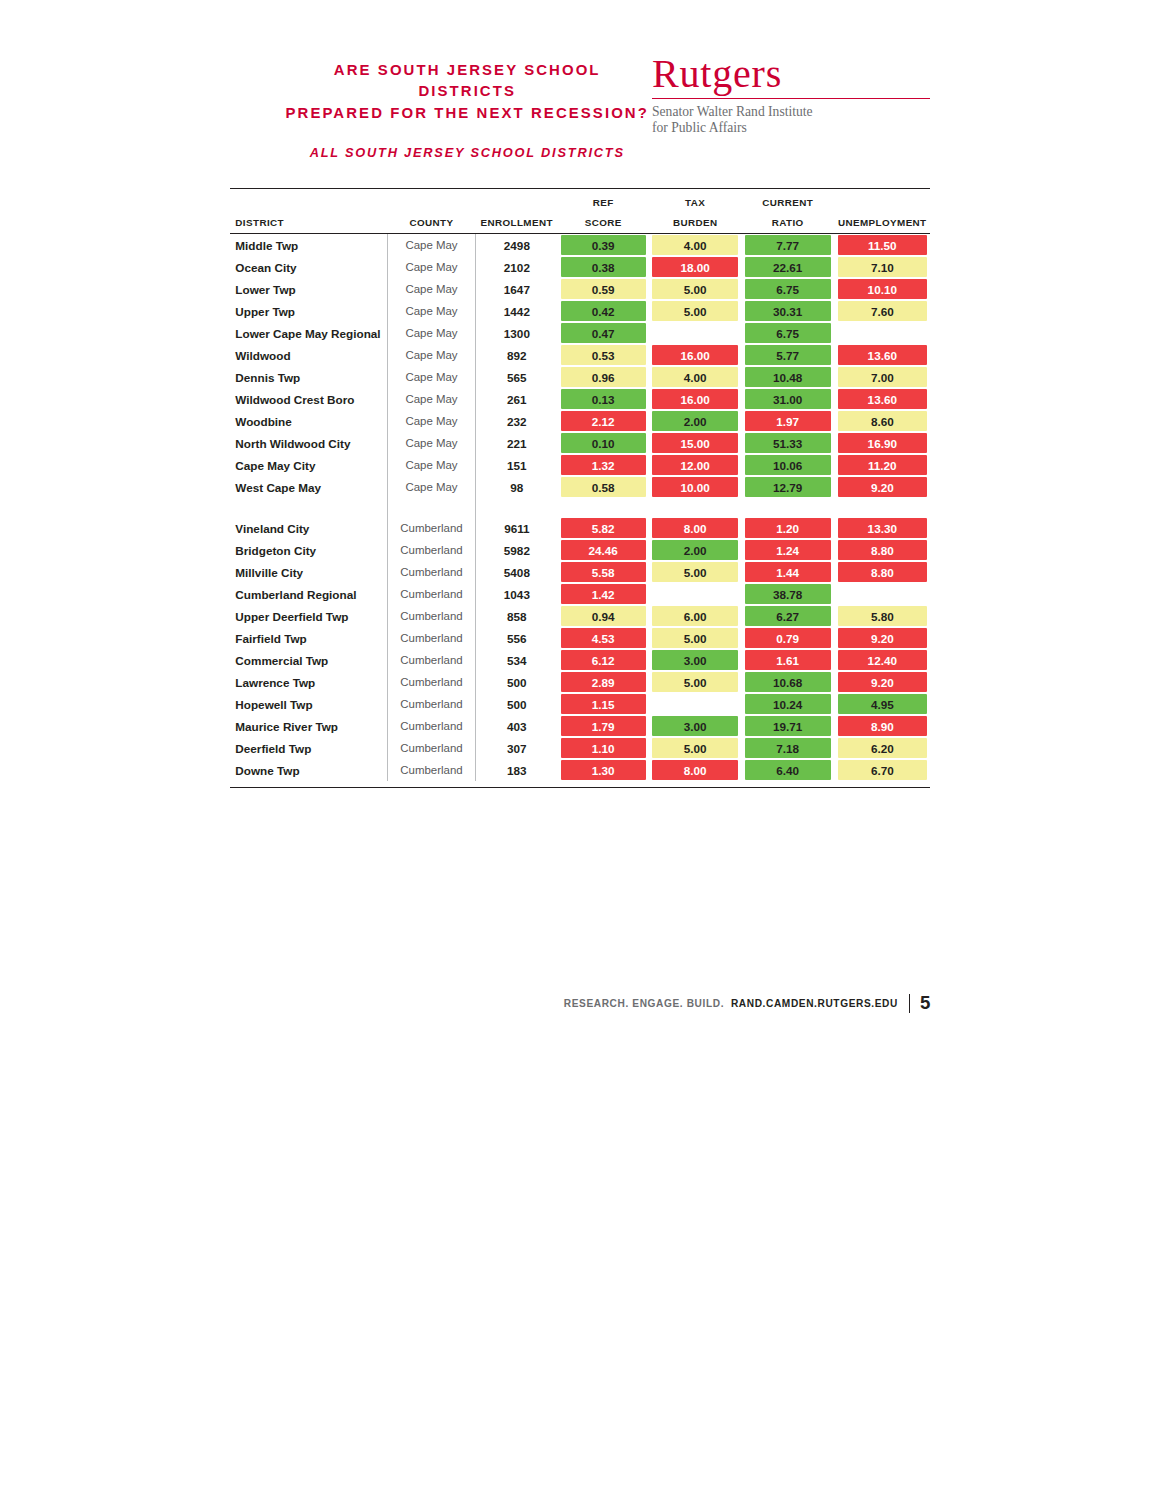ARE SOUTH JERSEY SCHOOL DISTRICTS
PREPARED FOR THE NEXT RECESSION?
ALL SOUTH JERSEY SCHOOL DISTRICTS
Rutgers
Senator Walter Rand Institute
for Public Affairs
| | | | REF | TAX | CURRENT | |
| --- | --- | --- | --- | --- | --- | --- |
| DISTRICT | COUNTY | ENROLLMENT | SCORE | BURDEN | RATIO | UNEMPLOYMENT |
| Middle Twp | Cape May | 2498 | 0.39 | 4.00 | 7.77 | 11.50 |
| Ocean City | Cape May | 2102 | 0.38 | 18.00 | 22.61 | 7.10 |
| Lower Twp | Cape May | 1647 | 0.59 | 5.00 | 6.75 | 10.10 |
| Upper Twp | Cape May | 1442 | 0.42 | 5.00 | 30.31 | 7.60 |
| Lower Cape May Regional | Cape May | 1300 | 0.47 | | 6.75 | |
| Wildwood | Cape May | 892 | 0.53 | 16.00 | 5.77 | 13.60 |
| Dennis Twp | Cape May | 565 | 0.96 | 4.00 | 10.48 | 7.00 |
| Wildwood Crest Boro | Cape May | 261 | 0.13 | 16.00 | 31.00 | 13.60 |
| Woodbine | Cape May | 232 | 2.12 | 2.00 | 1.97 | 8.60 |
| North Wildwood City | Cape May | 221 | 0.10 | 15.00 | 51.33 | 16.90 |
| Cape May City | Cape May | 151 | 1.32 | 12.00 | 10.06 | 11.20 |
| West Cape May | Cape May | 98 | 0.58 | 10.00 | 12.79 | 9.20 |
| Vineland City | Cumberland | 9611 | 5.82 | 8.00 | 1.20 | 13.30 |
| Bridgeton City | Cumberland | 5982 | 24.46 | 2.00 | 1.24 | 8.80 |
| Millville City | Cumberland | 5408 | 5.58 | 5.00 | 1.44 | 8.80 |
| Cumberland Regional | Cumberland | 1043 | 1.42 | | 38.78 | |
| Upper Deerfield Twp | Cumberland | 858 | 0.94 | 6.00 | 6.27 | 5.80 |
| Fairfield Twp | Cumberland | 556 | 4.53 | 5.00 | 0.79 | 9.20 |
| Commercial Twp | Cumberland | 534 | 6.12 | 3.00 | 1.61 | 12.40 |
| Lawrence Twp | Cumberland | 500 | 2.89 | 5.00 | 10.68 | 9.20 |
| Hopewell Twp | Cumberland | 500 | 1.15 | | 10.24 | 4.95 |
| Maurice River Twp | Cumberland | 403 | 1.79 | 3.00 | 19.71 | 8.90 |
| Deerfield Twp | Cumberland | 307 | 1.10 | 5.00 | 7.18 | 6.20 |
| Downe Twp | Cumberland | 183 | 1.30 | 8.00 | 6.40 | 6.70 |
RESEARCH. ENGAGE. BUILD. RAND.CAMDEN.RUTGERS.EDU
5